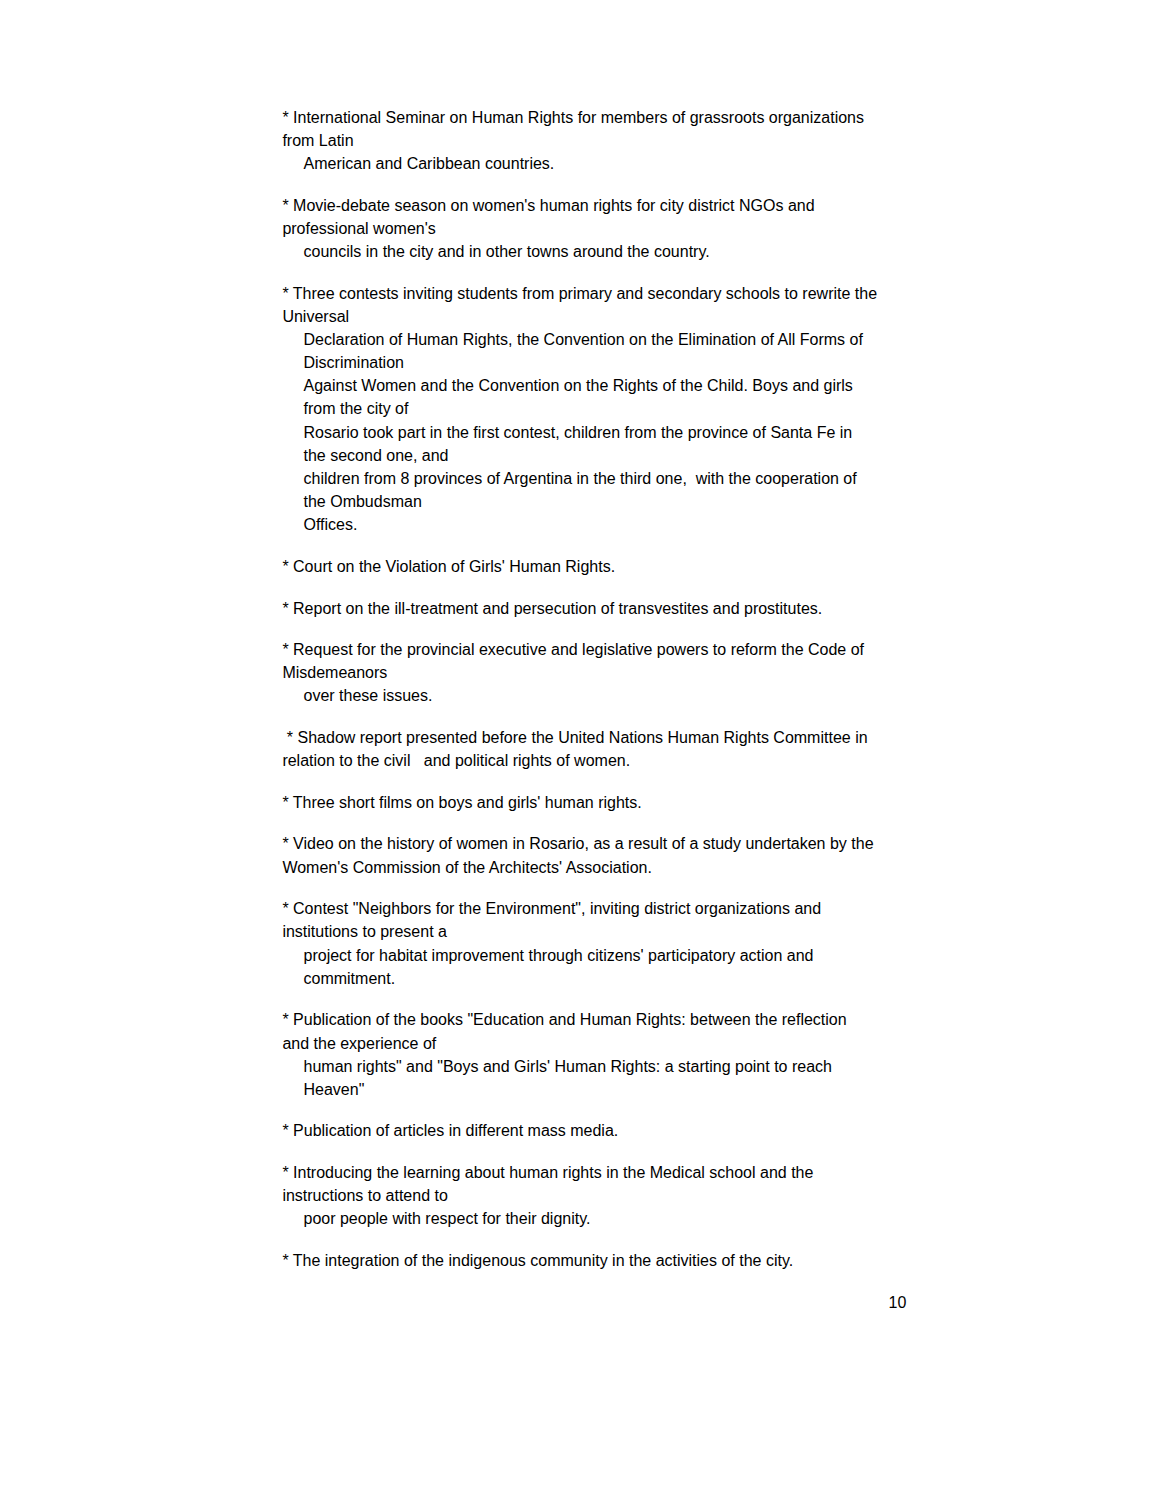* International Seminar on Human Rights for members of grassroots organizations from LatinAmerican and Caribbean countries.
* Movie-debate season on women's human rights for city district NGOs and professional women'scouncils in the city and in other towns around the country.
* Three contests inviting students from primary and secondary schools to rewrite the UniversalDeclaration of Human Rights, the Convention on the Elimination of All Forms of Discrimination Against Women and the Convention on the Rights of the Child. Boys and girls from the city of Rosario took part in the first contest, children from the province of Santa Fe in the second one, and children from 8 provinces of Argentina in the third one, with the cooperation of the Ombudsman Offices.
* Court on the Violation of Girls' Human Rights.
* Report on the ill-treatment and persecution of transvestites and prostitutes.
* Request for the provincial executive and legislative powers to reform the Code of Misdemeanorsover these issues.
* Shadow report presented before the United Nations Human Rights Committee in relation to the civil and political rights of women.
* Three short films on boys and girls' human rights.
* Video on the history of women in Rosario, as a result of a study undertaken by the Women's Commission of the Architects' Association.
* Contest "Neighbors for the Environment", inviting district organizations and institutions to present aproject for habitat improvement through citizens' participatory action and commitment.
* Publication of the books "Education and Human Rights: between the reflection and the experience ofhuman rights" and "Boys and Girls' Human Rights: a starting point to reach Heaven"
* Publication of articles in different mass media.
* Introducing the learning about human rights in the Medical school and the instructions to attend topoor people with respect for their dignity.
* The integration of the indigenous community in the activities of the city.
10